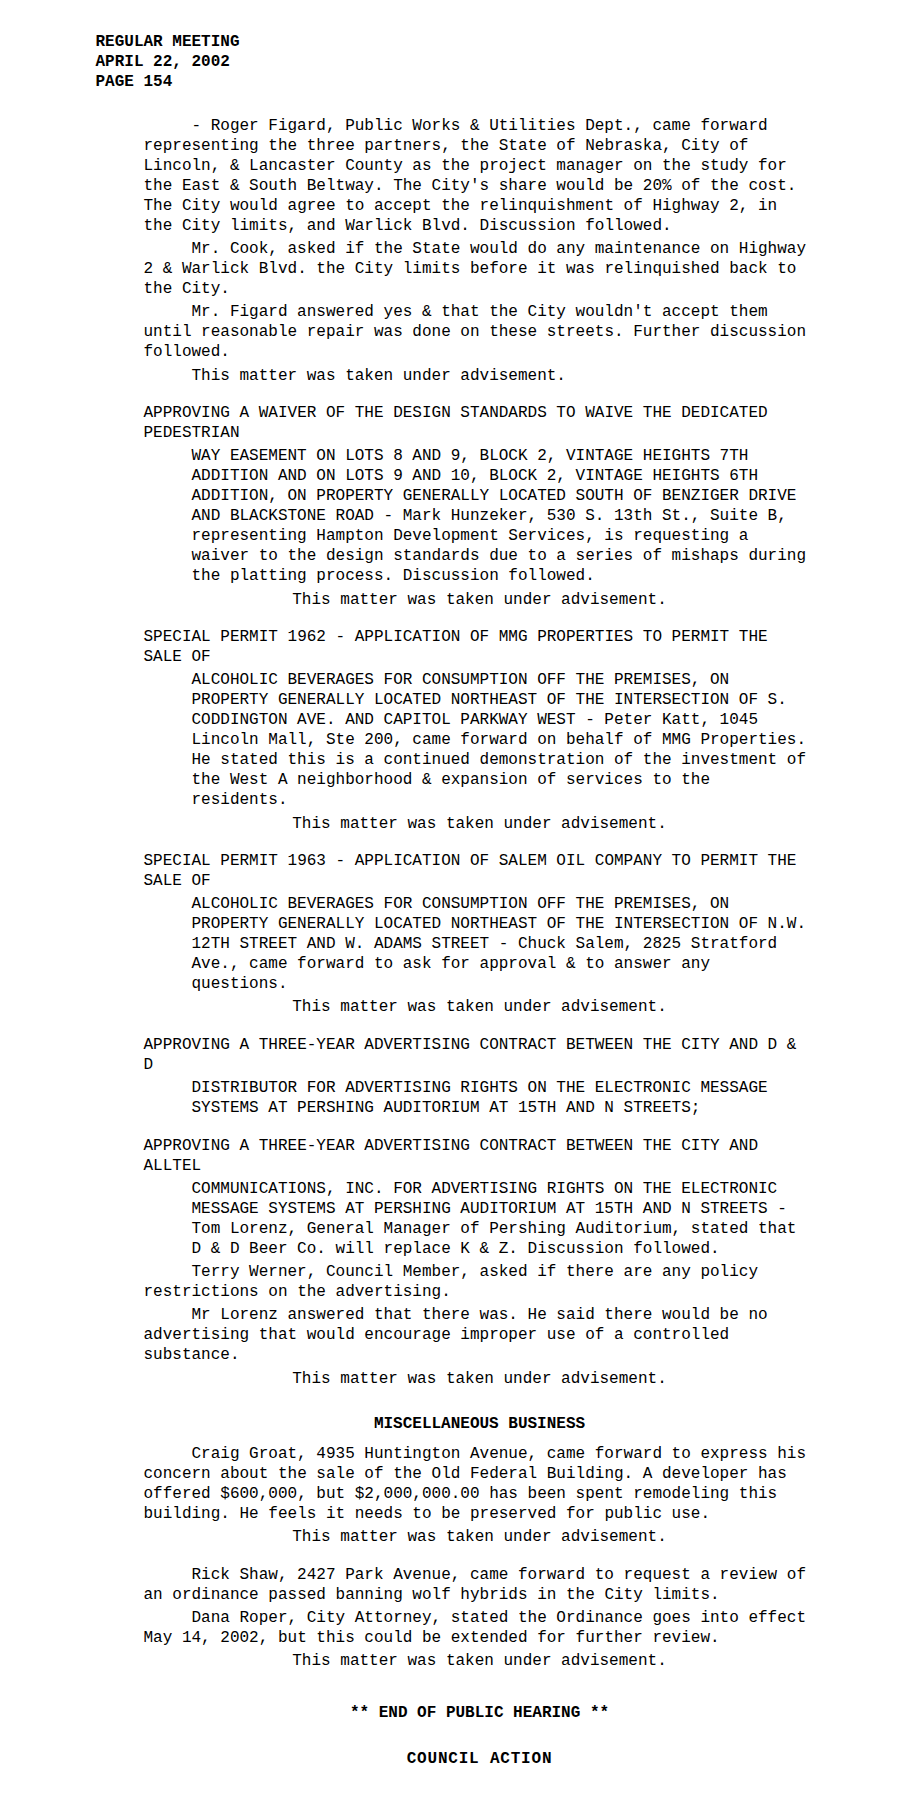REGULAR MEETING
APRIL 22, 2002
PAGE 154
- Roger Figard, Public Works & Utilities Dept., came forward representing the three partners, the State of Nebraska, City of Lincoln, & Lancaster County as the project manager on the study for the East & South Beltway. The City's share would be 20% of the cost. The City would agree to accept the relinquishment of Highway 2, in the City limits, and Warlick Blvd. Discussion followed.
Mr. Cook, asked if the State would do any maintenance on Highway 2 & Warlick Blvd. the City limits before it was relinquished back to the City.
Mr. Figard answered yes & that the City wouldn't accept them until reasonable repair was done on these streets. Further discussion followed.
This matter was taken under advisement.
APPROVING A WAIVER OF THE DESIGN STANDARDS TO WAIVE THE DEDICATED PEDESTRIAN
WAY EASEMENT ON LOTS 8 AND 9, BLOCK 2, VINTAGE HEIGHTS 7TH ADDITION AND ON LOTS 9 AND 10, BLOCK 2, VINTAGE HEIGHTS 6TH ADDITION, ON PROPERTY GENERALLY LOCATED SOUTH OF BENZIGER DRIVE AND BLACKSTONE ROAD - Mark Hunzeker, 530 S. 13th St., Suite B, representing Hampton Development Services, is requesting a waiver to the design standards due to a series of mishaps during the platting process. Discussion followed.
This matter was taken under advisement.
SPECIAL PERMIT 1962 - APPLICATION OF MMG PROPERTIES TO PERMIT THE SALE OF
ALCOHOLIC BEVERAGES FOR CONSUMPTION OFF THE PREMISES, ON PROPERTY GENERALLY LOCATED NORTHEAST OF THE INTERSECTION OF S. CODDINGTON AVE. AND CAPITOL PARKWAY WEST - Peter Katt, 1045 Lincoln Mall, Ste 200, came forward on behalf of MMG Properties. He stated this is a continued demonstration of the investment of the West A neighborhood & expansion of services to the residents.
This matter was taken under advisement.
SPECIAL PERMIT 1963 - APPLICATION OF SALEM OIL COMPANY TO PERMIT THE SALE OF
ALCOHOLIC BEVERAGES FOR CONSUMPTION OFF THE PREMISES, ON PROPERTY GENERALLY LOCATED NORTHEAST OF THE INTERSECTION OF N.W. 12TH STREET AND W. ADAMS STREET - Chuck Salem, 2825 Stratford Ave., came forward to ask for approval & to answer any questions.
This matter was taken under advisement.
APPROVING A THREE-YEAR ADVERTISING CONTRACT BETWEEN THE CITY AND D & D
DISTRIBUTOR FOR ADVERTISING RIGHTS ON THE ELECTRONIC MESSAGE SYSTEMS AT PERSHING AUDITORIUM AT 15TH AND N STREETS;
APPROVING A THREE-YEAR ADVERTISING CONTRACT BETWEEN THE CITY AND ALLTEL
COMMUNICATIONS, INC. FOR ADVERTISING RIGHTS ON THE ELECTRONIC MESSAGE SYSTEMS AT PERSHING AUDITORIUM AT 15TH AND N STREETS - Tom Lorenz, General Manager of Pershing Auditorium, stated that D & D Beer Co. will replace K & Z. Discussion followed.
Terry Werner, Council Member, asked if there are any policy restrictions on the advertising.
Mr Lorenz answered that there was. He said there would be no advertising that would encourage improper use of a controlled substance.
This matter was taken under advisement.
MISCELLANEOUS BUSINESS
Craig Groat, 4935 Huntington Avenue, came forward to express his concern about the sale of the Old Federal Building. A developer has offered $600,000, but $2,000,000.00 has been spent remodeling this building. He feels it needs to be preserved for public use.
This matter was taken under advisement.
Rick Shaw, 2427 Park Avenue, came forward to request a review of an ordinance passed banning wolf hybrids in the City limits.
Dana Roper, City Attorney, stated the Ordinance goes into effect May 14, 2002, but this could be extended for further review.
This matter was taken under advisement.
** END OF PUBLIC HEARING **
COUNCIL ACTION